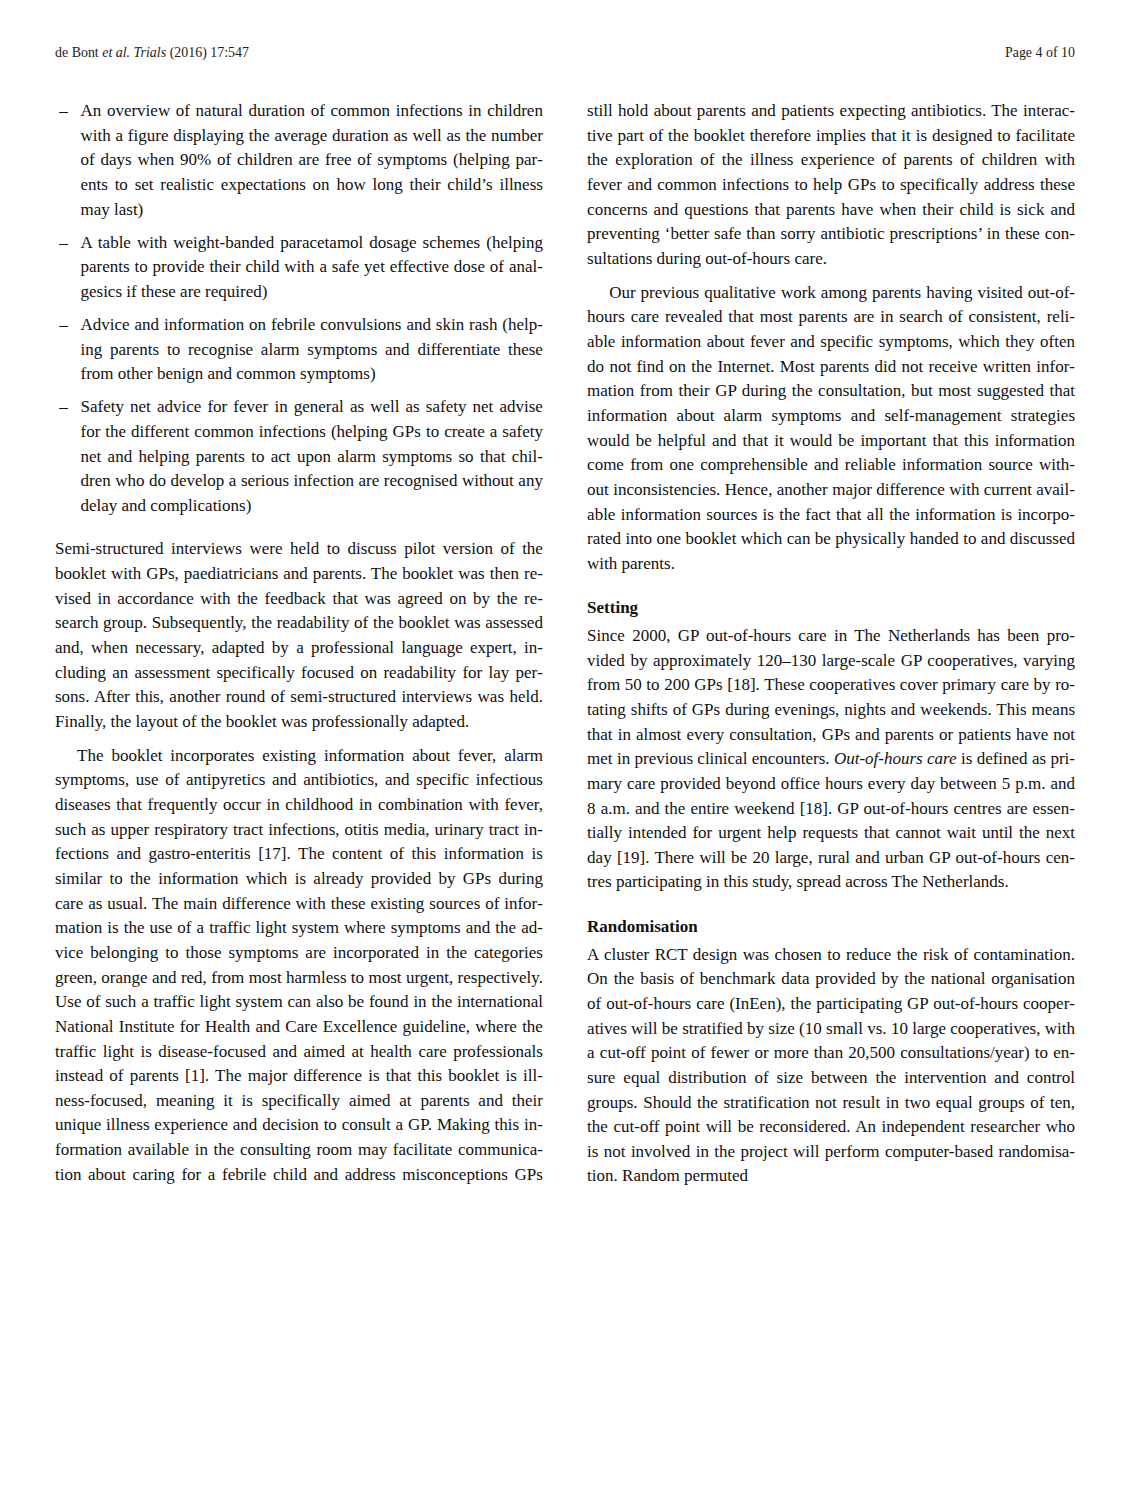de Bont et al. Trials (2016) 17:547 Page 4 of 10
An overview of natural duration of common infections in children with a figure displaying the average duration as well as the number of days when 90% of children are free of symptoms (helping parents to set realistic expectations on how long their child’s illness may last)
A table with weight-banded paracetamol dosage schemes (helping parents to provide their child with a safe yet effective dose of analgesics if these are required)
Advice and information on febrile convulsions and skin rash (helping parents to recognise alarm symptoms and differentiate these from other benign and common symptoms)
Safety net advice for fever in general as well as safety net advise for the different common infections (helping GPs to create a safety net and helping parents to act upon alarm symptoms so that children who do develop a serious infection are recognised without any delay and complications)
Semi-structured interviews were held to discuss pilot version of the booklet with GPs, paediatricians and parents. The booklet was then revised in accordance with the feedback that was agreed on by the research group. Subsequently, the readability of the booklet was assessed and, when necessary, adapted by a professional language expert, including an assessment specifically focused on readability for lay persons. After this, another round of semi-structured interviews was held. Finally, the layout of the booklet was professionally adapted.
The booklet incorporates existing information about fever, alarm symptoms, use of antipyretics and antibiotics, and specific infectious diseases that frequently occur in childhood in combination with fever, such as upper respiratory tract infections, otitis media, urinary tract infections and gastro-enteritis [17]. The content of this information is similar to the information which is already provided by GPs during care as usual. The main difference with these existing sources of information is the use of a traffic light system where symptoms and the advice belonging to those symptoms are incorporated in the categories green, orange and red, from most harmless to most urgent, respectively. Use of such a traffic light system can also be found in the international National Institute for Health and Care Excellence guideline, where the traffic light is disease-focused and aimed at health care professionals instead of parents [1]. The major difference is that this booklet is illness-focused, meaning it is specifically aimed at parents and their unique illness experience and decision to consult a GP. Making this information available in the consulting room may facilitate communication about caring for a febrile child and address misconceptions GPs still hold about parents and patients expecting antibiotics. The interactive part of the booklet therefore implies that it is designed to facilitate the exploration of the illness experience of parents of children with fever and common infections to help GPs to specifically address these concerns and questions that parents have when their child is sick and preventing ‘better safe than sorry antibiotic prescriptions’ in these consultations during out-of-hours care.
Our previous qualitative work among parents having visited out-of-hours care revealed that most parents are in search of consistent, reliable information about fever and specific symptoms, which they often do not find on the Internet. Most parents did not receive written information from their GP during the consultation, but most suggested that information about alarm symptoms and self-management strategies would be helpful and that it would be important that this information come from one comprehensible and reliable information source without inconsistencies. Hence, another major difference with current available information sources is the fact that all the information is incorporated into one booklet which can be physically handed to and discussed with parents.
Setting
Since 2000, GP out-of-hours care in The Netherlands has been provided by approximately 120–130 large-scale GP cooperatives, varying from 50 to 200 GPs [18]. These cooperatives cover primary care by rotating shifts of GPs during evenings, nights and weekends. This means that in almost every consultation, GPs and parents or patients have not met in previous clinical encounters. Out-of-hours care is defined as primary care provided beyond office hours every day between 5 p.m. and 8 a.m. and the entire weekend [18]. GP out-of-hours centres are essentially intended for urgent help requests that cannot wait until the next day [19]. There will be 20 large, rural and urban GP out-of-hours centres participating in this study, spread across The Netherlands.
Randomisation
A cluster RCT design was chosen to reduce the risk of contamination. On the basis of benchmark data provided by the national organisation of out-of-hours care (InEen), the participating GP out-of-hours cooperatives will be stratified by size (10 small vs. 10 large cooperatives, with a cut-off point of fewer or more than 20,500 consultations/year) to ensure equal distribution of size between the intervention and control groups. Should the stratification not result in two equal groups of ten, the cut-off point will be reconsidered. An independent researcher who is not involved in the project will perform computer-based randomisation. Random permuted